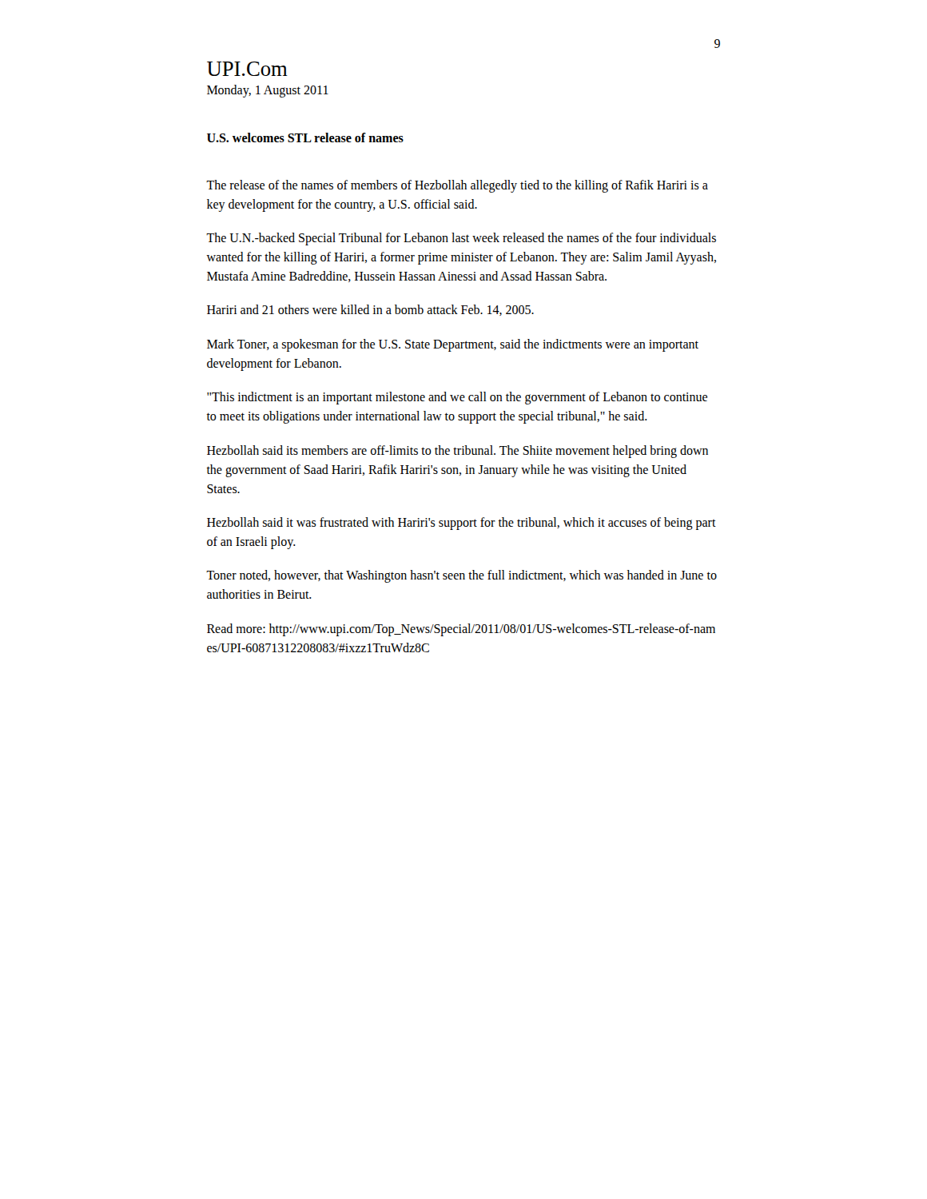9
UPI.Com
Monday, 1 August 2011
U.S. welcomes STL release of names
The release of the names of members of Hezbollah allegedly tied to the killing of Rafik Hariri is a key development for the country, a U.S. official said.
The U.N.-backed Special Tribunal for Lebanon last week released the names of the four individuals wanted for the killing of Hariri, a former prime minister of Lebanon. They are: Salim Jamil Ayyash, Mustafa Amine Badreddine, Hussein Hassan Ainessi and Assad Hassan Sabra.
Hariri and 21 others were killed in a bomb attack Feb. 14, 2005.
Mark Toner, a spokesman for the U.S. State Department, said the indictments were an important development for Lebanon.
"This indictment is an important milestone and we call on the government of Lebanon to continue to meet its obligations under international law to support the special tribunal," he said.
Hezbollah said its members are off-limits to the tribunal. The Shiite movement helped bring down the government of Saad Hariri, Rafik Hariri's son, in January while he was visiting the United States.
Hezbollah said it was frustrated with Hariri's support for the tribunal, which it accuses of being part of an Israeli ploy.
Toner noted, however, that Washington hasn't seen the full indictment, which was handed in June to authorities in Beirut.
Read more: http://www.upi.com/Top_News/Special/2011/08/01/US-welcomes-STL-release-of-names/UPI-60871312208083/#ixzz1TruWdz8C